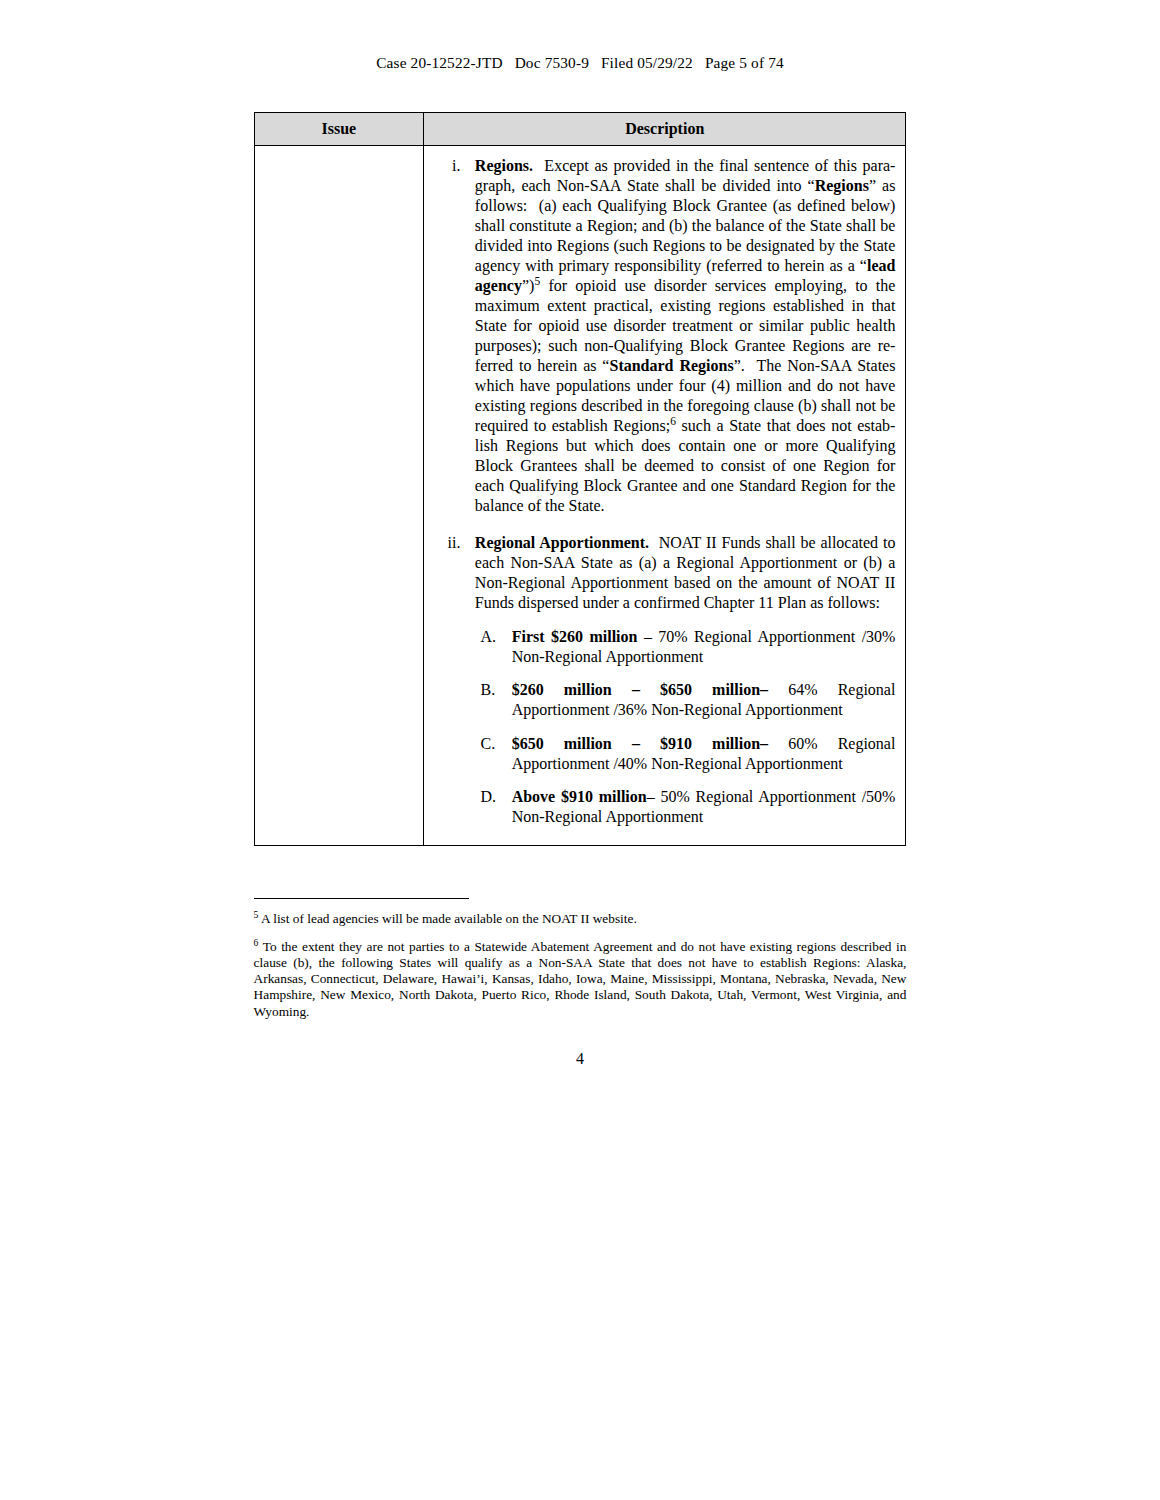Case 20-12522-JTD Doc 7530-9 Filed 05/29/22 Page 5 of 74
| Issue | Description |
| --- | --- |
| | i. Regions. Except as provided in the final sentence of this paragraph, each Non-SAA State shall be divided into “ Regions ” as follows: (a) each Qualifying Block Grantee (as defined below) shall constitute a Region; and (b) the balance of the State shall be divided into Regions (such Regions to be designated by the State agency with primary responsibility (referred to herein as a “ lead agency ”) 5 for opioid use disorder services employing, to the maximum extent practical, existing regions established in that State for opioid use disorder treatment or similar public health purposes); such non-Qualifying Block Grantee Regions are referred to herein as “ Standard Regions ”. The Non-SAA States which have populations under four (4) million and do not have existing regions described in the foregoing clause (b) shall not be required to establish Regions; 6 such a State that does not establish Regions but which does contain one or more Qualifying Block Grantees shall be deemed to consist of one Region for each Qualifying Block Grantee and one Standard Region for the balance of the State. ii. Regional Apportionment. NOAT II Funds shall be allocated to each Non-SAA State as (a) a Regional Apportionment or (b) a Non-Regional Apportionment based on the amount of NOAT II Funds dispersed under a confirmed Chapter 11 Plan as follows: A. First $260 million – 70% Regional Apportionment /30% Non-Regional Apportionment B. $260 million – $650 million– 64% Regional Apportionment /36% Non-Regional Apportionment C. $650 million – $910 million– 60% Regional Apportionment /40% Non-Regional Apportionment D. Above $910 million – 50% Regional Apportionment /50% Non-Regional Apportionment |
5 A list of lead agencies will be made available on the NOAT II website.
6 To the extent they are not parties to a Statewide Abatement Agreement and do not have existing regions described in clause (b), the following States will qualify as a Non-SAA State that does not have to establish Regions: Alaska, Arkansas, Connecticut, Delaware, Hawai’i, Kansas, Idaho, Iowa, Maine, Mississippi, Montana, Nebraska, Nevada, New Hampshire, New Mexico, North Dakota, Puerto Rico, Rhode Island, South Dakota, Utah, Vermont, West Virginia, and Wyoming.
4